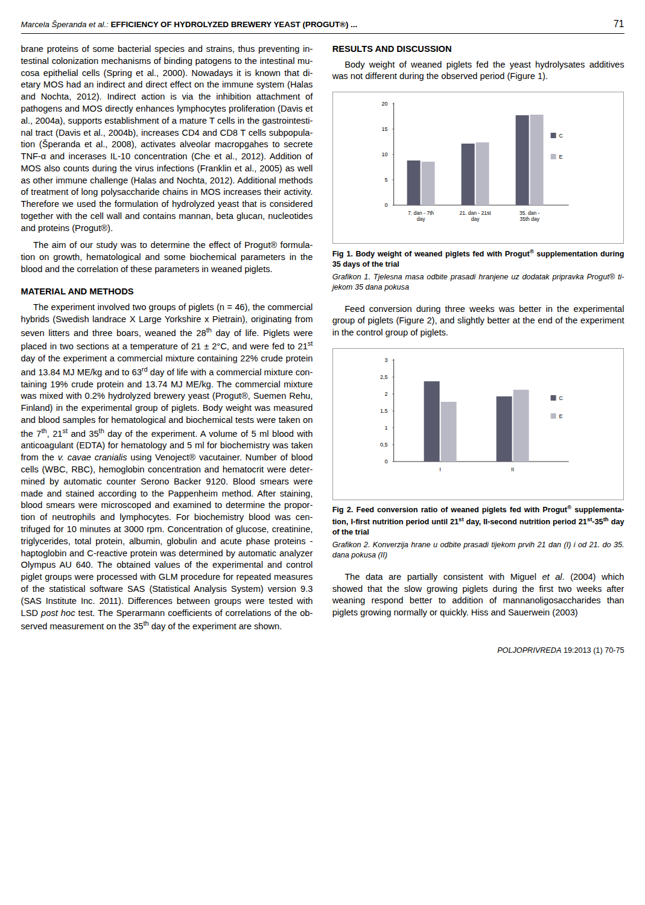Marcela Šperanda et al.: EFFICIENCY OF HYDROLYZED BREWERY YEAST (PROGUT®) ...
71
brane proteins of some bacterial species and strains, thus preventing intestinal colonization mechanisms of binding patogens to the intestinal mucosa epithelial cells (Spring et al., 2000). Nowadays it is known that dietary MOS had an indirect and direct effect on the immune system (Halas and Nochta, 2012). Indirect action is via the inhibition attachment of pathogens and MOS directly enhances lymphocytes proliferation (Davis et al., 2004a), supports establishment of a mature T cells in the gastrointestinal tract (Davis et al., 2004b), increases CD4 and CD8 T cells subpopulation (Šperanda et al., 2008), activates alveolar macropgahes to secrete TNF-α and incerases IL-10 concentration (Che et al., 2012). Addition of MOS also counts during the virus infections (Franklin et al., 2005) as well as other immune challenge (Halas and Nochta, 2012). Additional methods of treatment of long polysaccharide chains in MOS increases their activity. Therefore we used the formulation of hydrolyzed yeast that is considered together with the cell wall and contains mannan, beta glucan, nucleotides and proteins (Progut®).
The aim of our study was to determine the effect of Progut® formulation on growth, hematological and some biochemical parameters in the blood and the correlation of these parameters in weaned piglets.
Material and Methods
The experiment involved two groups of piglets (n = 46), the commercial hybrids (Swedish landrace X Large Yorkshire x Pietrain), originating from seven litters and three boars, weaned the 28th day of life. Piglets were placed in two sections at a temperature of 21 ± 2°C, and were fed to 21st day of the experiment a commercial mixture containing 22% crude protein and 13.84 MJ ME/kg and to 63rd day of life with a commercial mixture containing 19% crude protein and 13.74 MJ ME/kg. The commercial mixture was mixed with 0.2% hydrolyzed brewery yeast (Progut®, Suemen Rehu, Finland) in the experimental group of piglets. Body weight was measured and blood samples for hematological and biochemical tests were taken on the 7th, 21st and 35th day of the experiment. A volume of 5 ml blood with anticoagulant (EDTA) for hematology and 5 ml for biochemistry was taken from the v. cavae cranialis using Venoject® vacutainer. Number of blood cells (WBC, RBC), hemoglobin concentration and hematocrit were determined by automatic counter Serono Backer 9120. Blood smears were made and stained according to the Pappenheim method. After staining, blood smears were microscoped and examined to determine the proportion of neutrophils and lymphocytes. For biochemistry blood was centrifuged for 10 minutes at 3000 rpm. Concentration of glucose, creatinine, triglycerides, total protein, albumin, globulin and acute phase proteins - haptoglobin and C-reactive protein was determined by automatic analyzer Olympus AU 640. The obtained values of the experimental and control piglet groups were processed with GLM procedure for repeated measures of the statistical software SAS (Statistical Analysis System) version 9.3 (SAS Institute Inc. 2011). Differences between groups were tested with LSD post hoc test. The Sperarmann coefficients of correlations of the observed measurement on the 35th day of the experiment are shown.
Results and Discussion
Body weight of weaned piglets fed the yeast hydrolysates additives was not different during the observed period (Figure 1).
0 5 10 15 20 7. dan - 7th day 21. dan - 21st day 35. dan - 35th day C E
Fig 1. Body weight of weaned piglets fed with Progut® supplementation during 35 days of the trial Grafikon 1. Tjelesna masa odbite prasadi hranjene uz dodatak pripravka Progut® tijekom 35 dana pokusa
Feed conversion during three weeks was better in the experimental group of piglets (Figure 2), and slightly better at the end of the experiment in the control group of piglets.
0 0,5 1 1,5 2 2,5 3 I II C E
Fig 2. Feed conversion ratio of weaned piglets fed with Progut® supplementation, I-first nutrition period until 21st day, II-second nutrition period 21st-35th day of the trial Grafikon 2. Konverzija hrane u odbite prasadi tijekom prvih 21 dan (I) i od 21. do 35. dana pokusa (II)
The data are partially consistent with Miguel et al. (2004) which showed that the slow growing piglets during the first two weeks after weaning respond better to addition of mannanoligosaccharides than piglets growing normally or quickly. Hiss and Sauerwein (2003)
POLJOPRIVREDA 19:2013 (1) 70-75